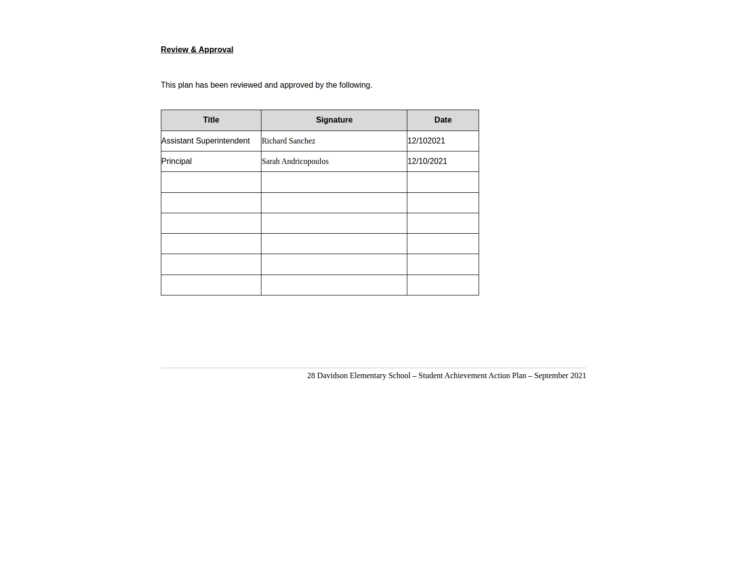Review & Approval
This plan has been reviewed and approved by the following.
| Title | Signature | Date |
| --- | --- | --- |
| Assistant Superintendent | Richard Sanchez | 12/102021 |
| Principal | Sarah Andricopoulos | 12/10/2021 |
28 Davidson Elementary School – Student Achievement Action Plan – September 2021